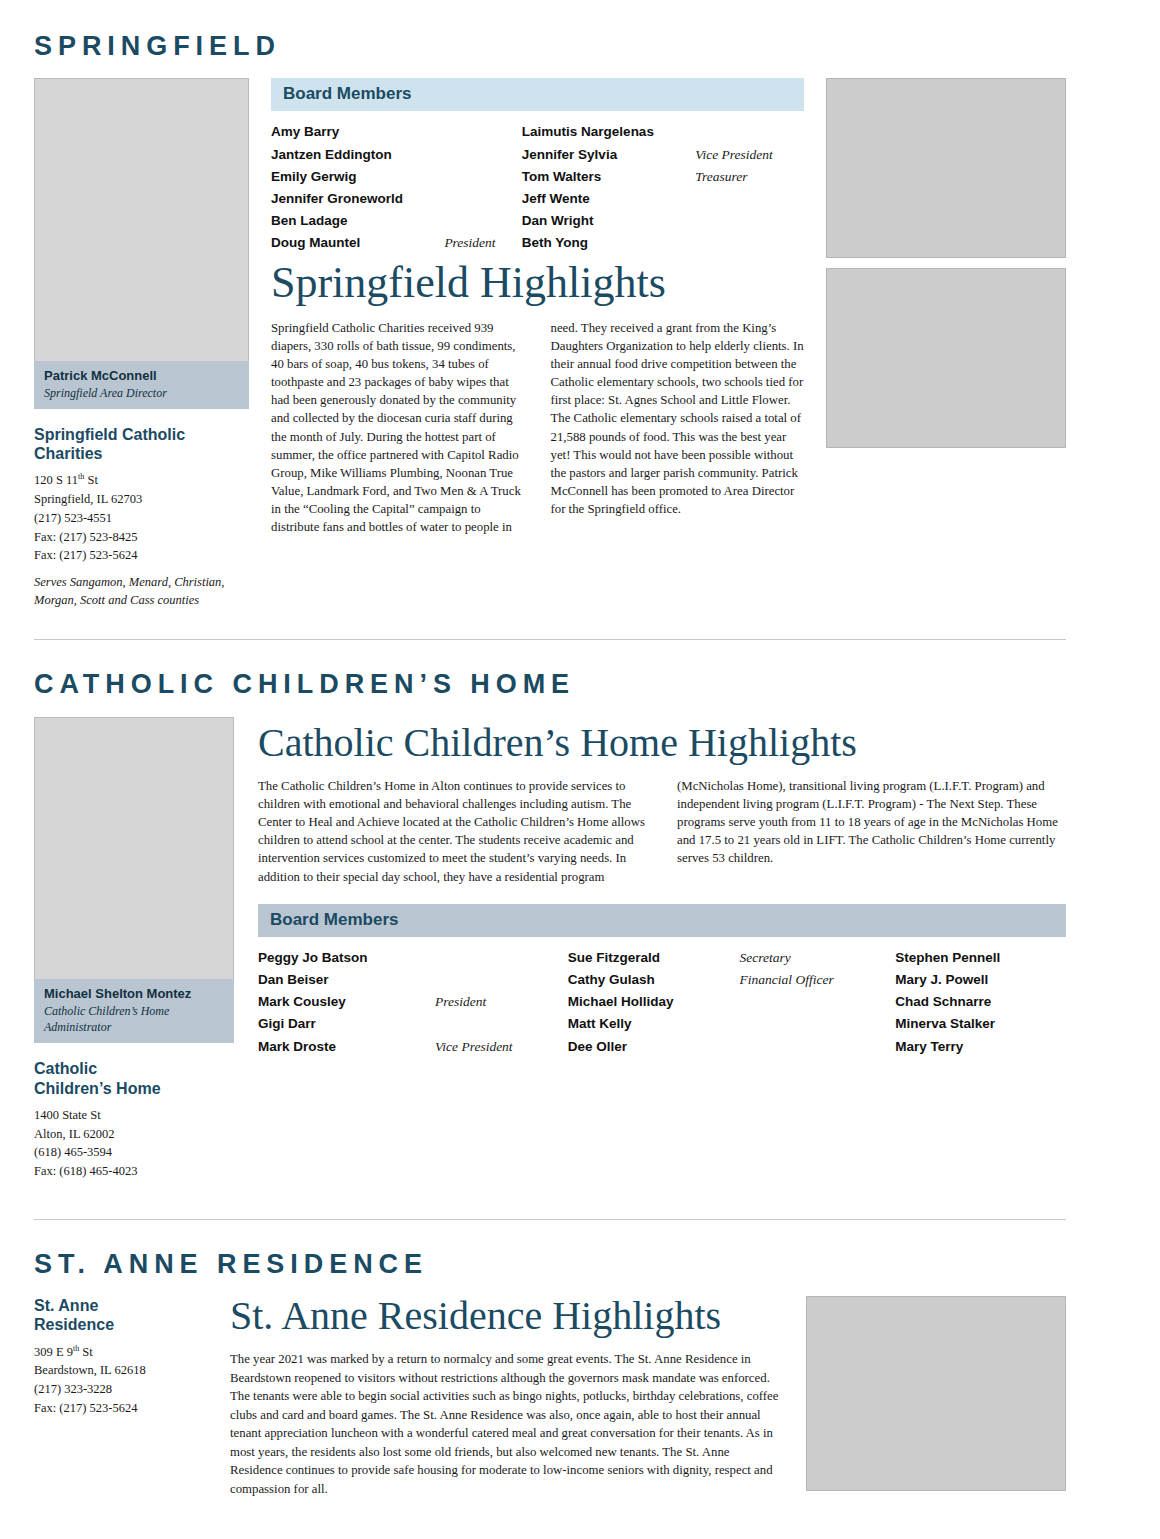Springfield
Patrick McConnell Springfield Area Director
Springfield Catholic
Charities
120 S 11th St
Springfield, IL 62703
(217) 523-4551
Fax: (217) 523-8425
Fax: (217) 523-5624
Serves Sangamon, Menard, Christian, Morgan, Scott and Cass counties
Board Members
| Amy Barry | | Laimutis Nargelenas | |
| Jantzen Eddington | | Jennifer Sylvia | Vice President |
| Emily Gerwig | | Tom Walters | Treasurer |
| Jennifer Groneworld | | Jeff Wente | |
| Ben Ladage | | Dan Wright | |
| Doug Mauntel | President | Beth Yong | |
Springfield Highlights
Springfield Catholic Charities received 939 diapers, 330 rolls of bath tissue, 99 condiments, 40 bars of soap, 40 bus tokens, 34 tubes of toothpaste and 23 packages of baby wipes that had been generously donated by the community and collected by the diocesan curia staff during the month of July. During the hottest part of summer, the office partnered with Capitol Radio Group, Mike Williams Plumbing, Noonan True Value, Landmark Ford, and Two Men & A Truck in the “Cooling the Capital” campaign to distribute fans and bottles of water to people in need. They received a grant from the King’s Daughters Organization to help elderly clients. In their annual food drive competition between the Catholic elementary schools, two schools tied for first place: St. Agnes School and Little Flower. The Catholic elementary schools raised a total of 21,588 pounds of food. This was the best year yet! This would not have been possible without the pastors and larger parish community. Patrick McConnell has been promoted to Area Director for the Springfield office.
Catholic Children’s Home
Michael Shelton Montez Catholic Children’s Home
Administrator
Catholic
Children’s Home
1400 State St
Alton, IL 62002
(618) 465-3594
Fax: (618) 465-4023
Catholic Children’s Home Highlights
The Catholic Children’s Home in Alton continues to provide services to children with emotional and behavioral challenges including autism. The Center to Heal and Achieve located at the Catholic Children’s Home allows children to attend school at the center. The students receive academic and intervention services customized to meet the student’s varying needs. In addition to their special day school, they have a residential program (McNicholas Home), transitional living program (L.I.F.T. Program) and independent living program (L.I.F.T. Program) - The Next Step. These programs serve youth from 11 to 18 years of age in the McNicholas Home and 17.5 to 21 years old in LIFT. The Catholic Children’s Home currently serves 53 children.
Board Members
| Peggy Jo Batson | | Sue Fitzgerald | Secretary | Stephen Pennell |
| Dan Beiser | | Cathy Gulash | Financial Officer | Mary J. Powell |
| Mark Cousley | President | Michael Holliday | | Chad Schnarre |
| Gigi Darr | | Matt Kelly | | Minerva Stalker |
| Mark Droste | Vice President | Dee Oller | | Mary Terry |
St. Anne Residence
St. Anne
Residence
309 E 9th St
Beardstown, IL 62618
(217) 323-3228
Fax: (217) 523-5624
St. Anne Residence Highlights
The year 2021 was marked by a return to normalcy and some great events. The St. Anne Residence in Beardstown reopened to visitors without restrictions although the governors mask mandate was enforced. The tenants were able to begin social activities such as bingo nights, potlucks, birthday celebrations, coffee clubs and card and board games. The St. Anne Residence was also, once again, able to host their annual tenant appreciation luncheon with a wonderful catered meal and great conversation for their tenants. As in most years, the residents also lost some old friends, but also welcomed new tenants. The St. Anne Residence continues to provide safe housing for moderate to low-income seniors with dignity, respect and compassion for all.